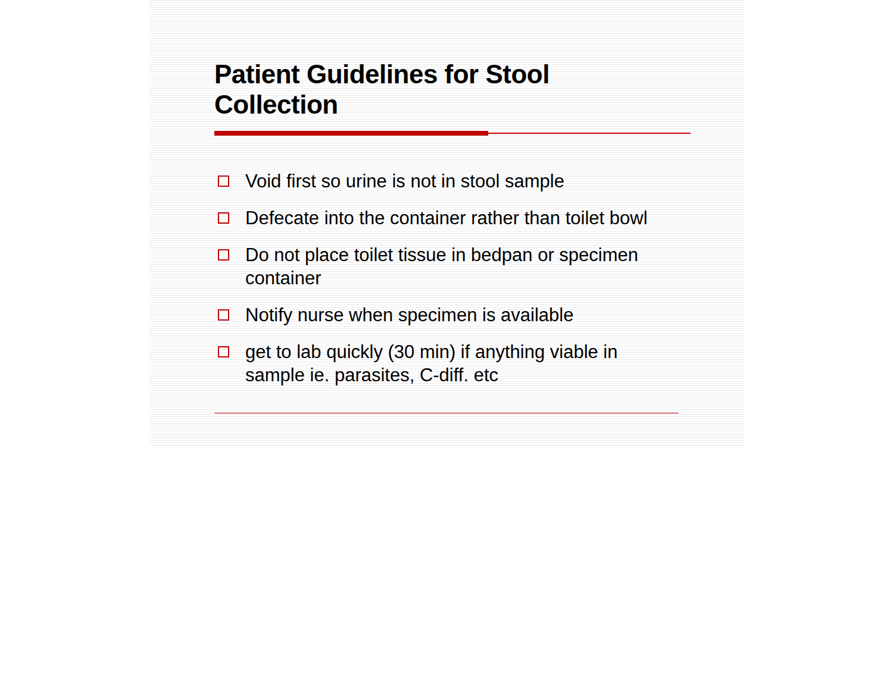Patient Guidelines for Stool Collection
Void first so urine is not in stool sample
Defecate into the container rather than toilet bowl
Do not place toilet tissue in bedpan or specimen container
Notify nurse when specimen is available
get to lab quickly (30 min) if anything viable in sample ie. parasites, C-diff. etc